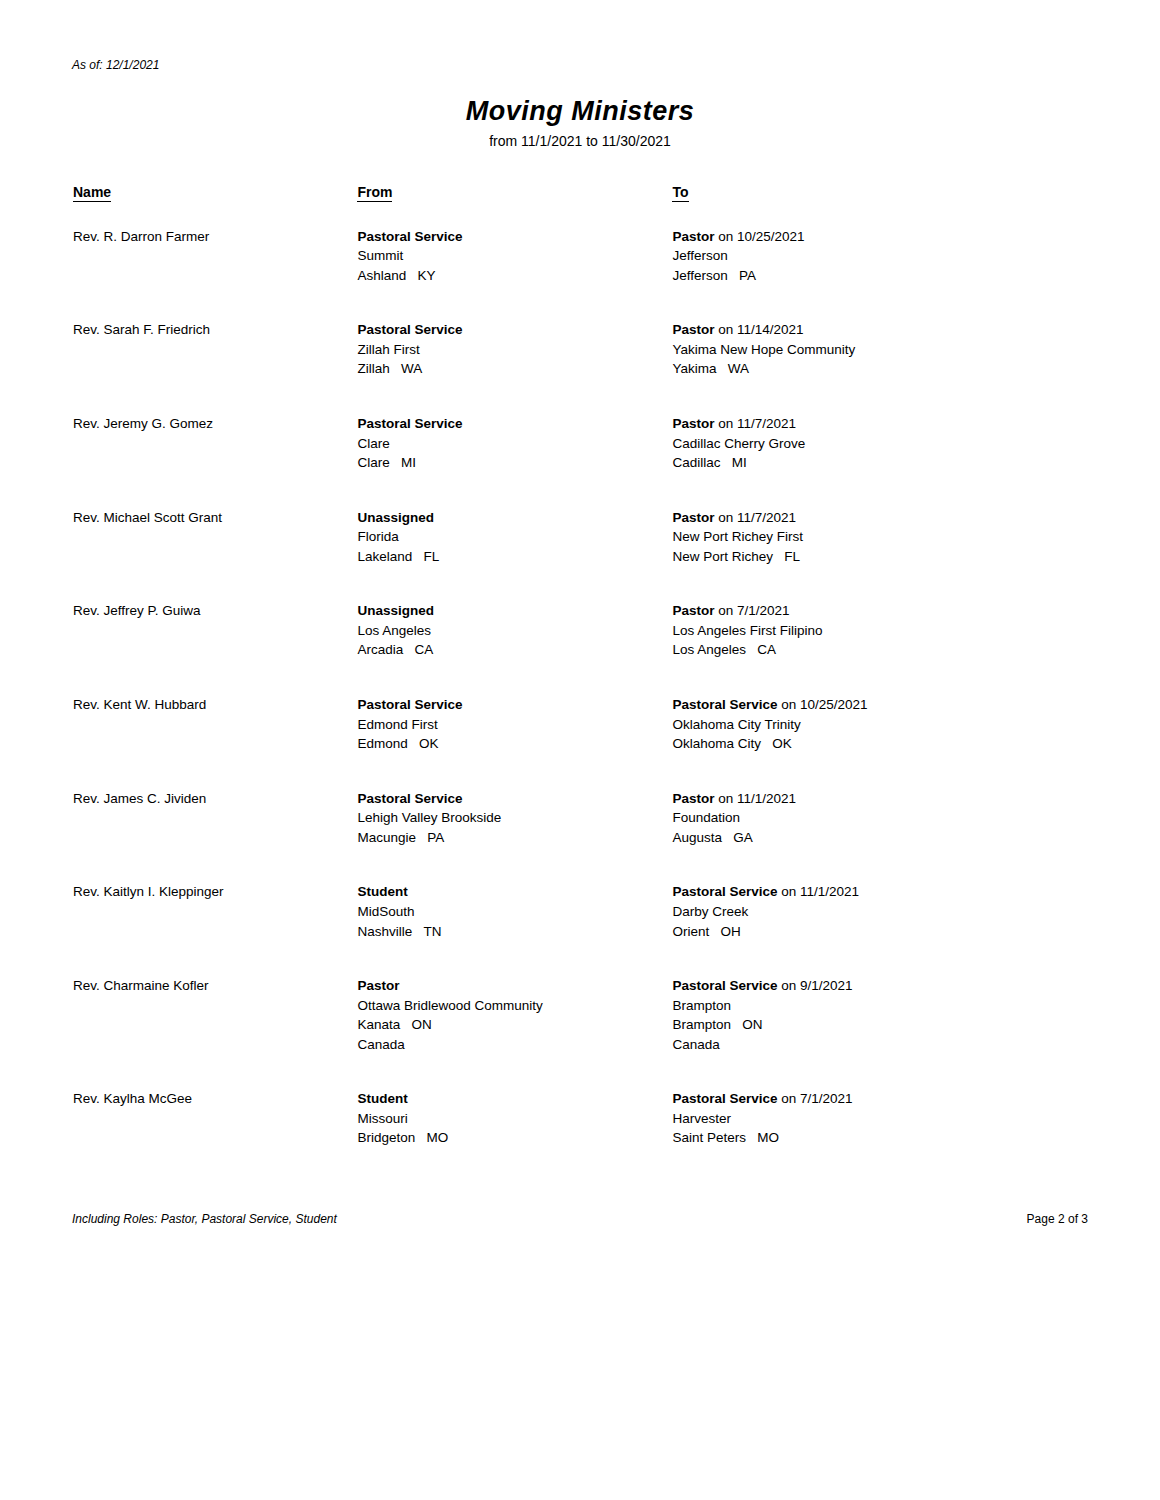As of: 12/1/2021
Moving Ministers
from 11/1/2021 to 11/30/2021
| Name | From | To |
| --- | --- | --- |
| Rev. R. Darron Farmer | Pastoral Service Summit Ashland KY | Pastor on 10/25/2021 Jefferson Jefferson PA |
| Rev. Sarah F. Friedrich | Pastoral Service Zillah First Zillah WA | Pastor on 11/14/2021 Yakima New Hope Community Yakima WA |
| Rev. Jeremy G. Gomez | Pastoral Service Clare Clare MI | Pastor on 11/7/2021 Cadillac Cherry Grove Cadillac MI |
| Rev. Michael Scott Grant | Unassigned Florida Lakeland FL | Pastor on 11/7/2021 New Port Richey First New Port Richey FL |
| Rev. Jeffrey P. Guiwa | Unassigned Los Angeles Arcadia CA | Pastor on 7/1/2021 Los Angeles First Filipino Los Angeles CA |
| Rev. Kent W. Hubbard | Pastoral Service Edmond First Edmond OK | Pastoral Service on 10/25/2021 Oklahoma City Trinity Oklahoma City OK |
| Rev. James C. Jividen | Pastoral Service Lehigh Valley Brookside Macungie PA | Pastor on 11/1/2021 Foundation Augusta GA |
| Rev. Kaitlyn I. Kleppinger | Student MidSouth Nashville TN | Pastoral Service on 11/1/2021 Darby Creek Orient OH |
| Rev. Charmaine Kofler | Pastor Ottawa Bridlewood Community Kanata ON Canada | Pastoral Service on 9/1/2021 Brampton Brampton ON Canada |
| Rev. Kaylha McGee | Student Missouri Bridgeton MO | Pastoral Service on 7/1/2021 Harvester Saint Peters MO |
Including Roles: Pastor, Pastoral Service, Student
Page 2 of 3